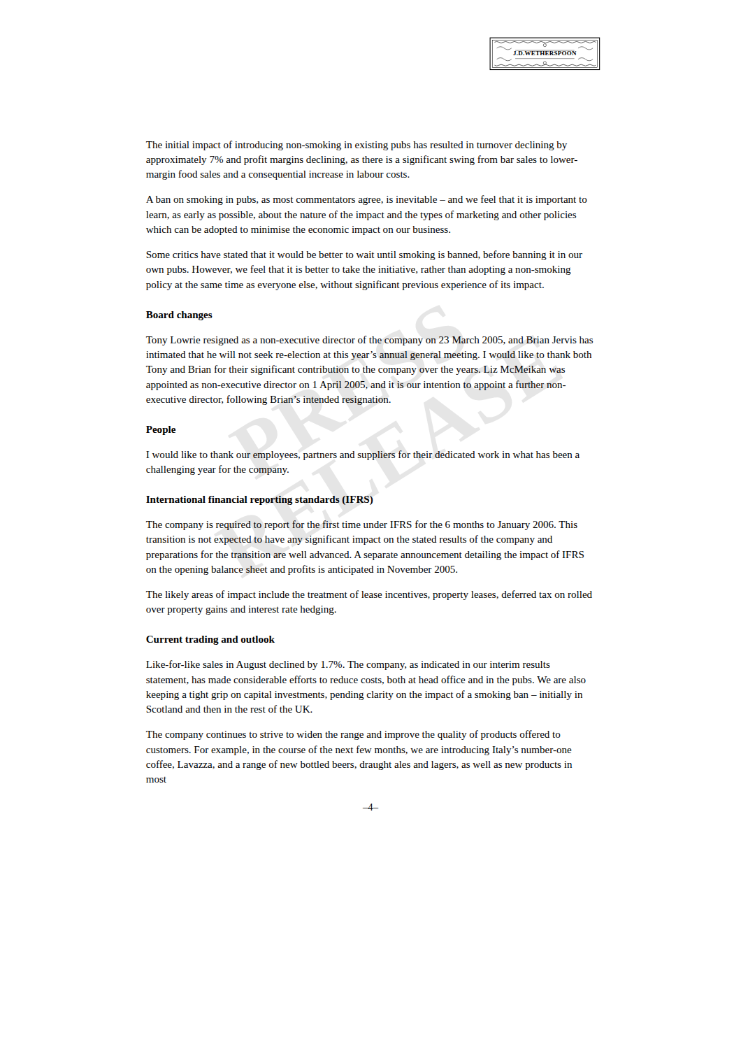J.D.WETHERSPOON
PRESS RELEASE
The initial impact of introducing non-smoking in existing pubs has resulted in turnover declining by approximately 7% and profit margins declining, as there is a significant swing from bar sales to lower-margin food sales and a consequential increase in labour costs.
A ban on smoking in pubs, as most commentators agree, is inevitable – and we feel that it is important to learn, as early as possible, about the nature of the impact and the types of marketing and other policies which can be adopted to minimise the economic impact on our business.
Some critics have stated that it would be better to wait until smoking is banned, before banning it in our own pubs. However, we feel that it is better to take the initiative, rather than adopting a non-smoking policy at the same time as everyone else, without significant previous experience of its impact.
Board changes
Tony Lowrie resigned as a non-executive director of the company on 23 March 2005, and Brian Jervis has intimated that he will not seek re-election at this year’s annual general meeting. I would like to thank both Tony and Brian for their significant contribution to the company over the years. Liz McMeikan was appointed as non-executive director on 1 April 2005, and it is our intention to appoint a further non-executive director, following Brian’s intended resignation.
People
I would like to thank our employees, partners and suppliers for their dedicated work in what has been a challenging year for the company.
International financial reporting standards (IFRS)
The company is required to report for the first time under IFRS for the 6 months to January 2006. This transition is not expected to have any significant impact on the stated results of the company and preparations for the transition are well advanced. A separate announcement detailing the impact of IFRS on the opening balance sheet and profits is anticipated in November 2005.
The likely areas of impact include the treatment of lease incentives, property leases, deferred tax on rolled over property gains and interest rate hedging.
Current trading and outlook
Like-for-like sales in August declined by 1.7%. The company, as indicated in our interim results statement, has made considerable efforts to reduce costs, both at head office and in the pubs. We are also keeping a tight grip on capital investments, pending clarity on the impact of a smoking ban – initially in Scotland and then in the rest of the UK.
The company continues to strive to widen the range and improve the quality of products offered to customers. For example, in the course of the next few months, we are introducing Italy’s number-one coffee, Lavazza, and a range of new bottled beers, draught ales and lagers, as well as new products in most
–4–